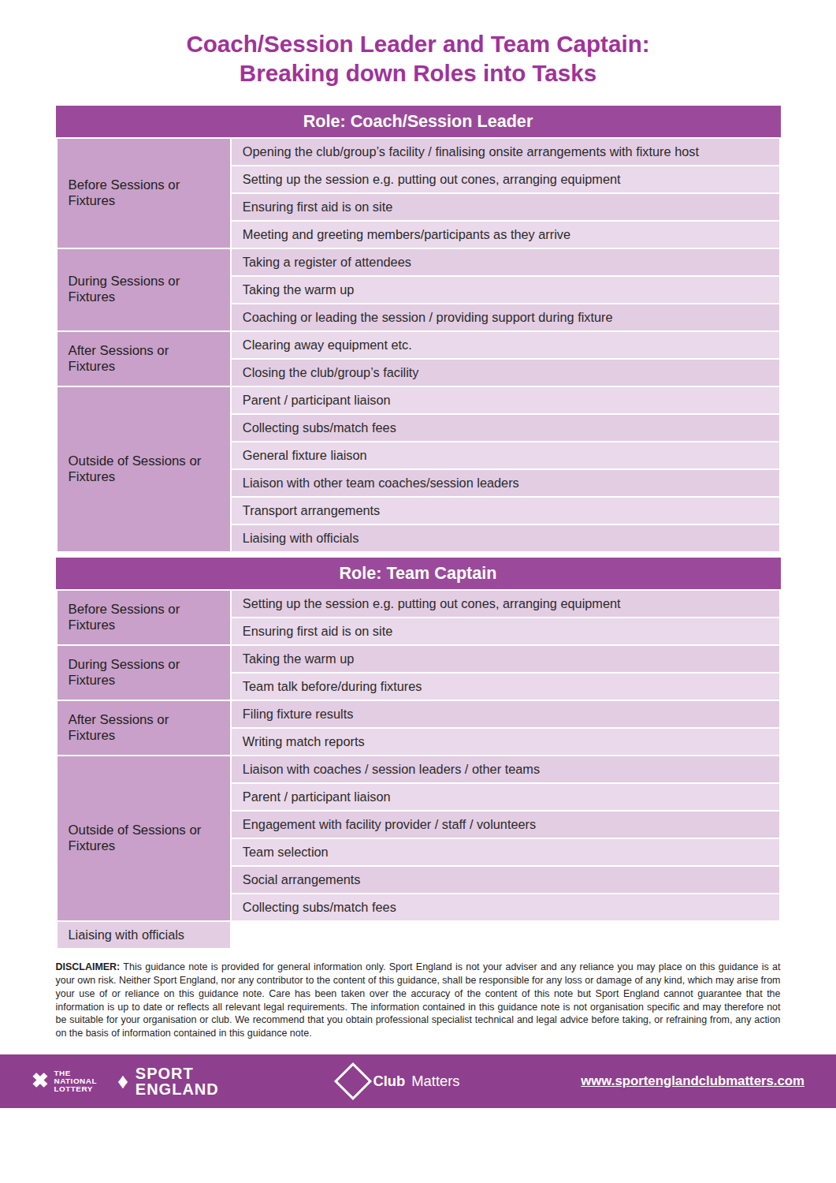Coach/Session Leader and Team Captain:
Breaking down Roles into Tasks
Role: Coach/Session Leader
| Before Sessions or Fixtures | Opening the club/group’s facility / finalising onsite arrangements with fixture host |
| Setting up the session e.g. putting out cones, arranging equipment |
| Ensuring first aid is on site |
| Meeting and greeting members/participants as they arrive |
| During Sessions or Fixtures | Taking a register of attendees |
| Taking the warm up |
| Coaching or leading the session / providing support during fixture |
| After Sessions or Fixtures | Clearing away equipment etc. |
| Closing the club/group’s facility |
| Outside of Sessions or Fixtures | Parent / participant liaison |
| Collecting subs/match fees |
| General fixture liaison |
| Liaison with other team coaches/session leaders |
| Transport arrangements |
| Liaising with officials |
Role: Team Captain
| Before Sessions or Fixtures | Setting up the session e.g. putting out cones, arranging equipment |
| Ensuring first aid is on site |
| During Sessions or Fixtures | Taking the warm up |
| Team talk before/during fixtures |
| After Sessions or Fixtures | Filing fixture results |
| Writing match reports |
| Outside of Sessions or Fixtures | Liaison with coaches / session leaders / other teams |
| Parent / participant liaison |
| Engagement with facility provider / staff / volunteers |
| Team selection |
| Social arrangements |
| Collecting subs/match fees |
| Liaising with officials |
DISCLAIMER: This guidance note is provided for general information only. Sport England is not your adviser and any reliance you may place on this guidance is at your own risk. Neither Sport England, nor any contributor to the content of this guidance, shall be responsible for any loss or damage of any kind, which may arise from your use of or reliance on this guidance note. Care has been taken over the accuracy of the content of this note but Sport England cannot guarantee that the information is up to date or reflects all relevant legal requirements. The information contained in this guidance note is not organisation specific and may therefore not be suitable for your organisation or club. We recommend that you obtain professional specialist technical and legal advice before taking, or refraining from, any action on the basis of information contained in this guidance note.
✖ The
National
Lottery
♦ Sport
England
Club Matters
www.sportenglandclubmatters.com